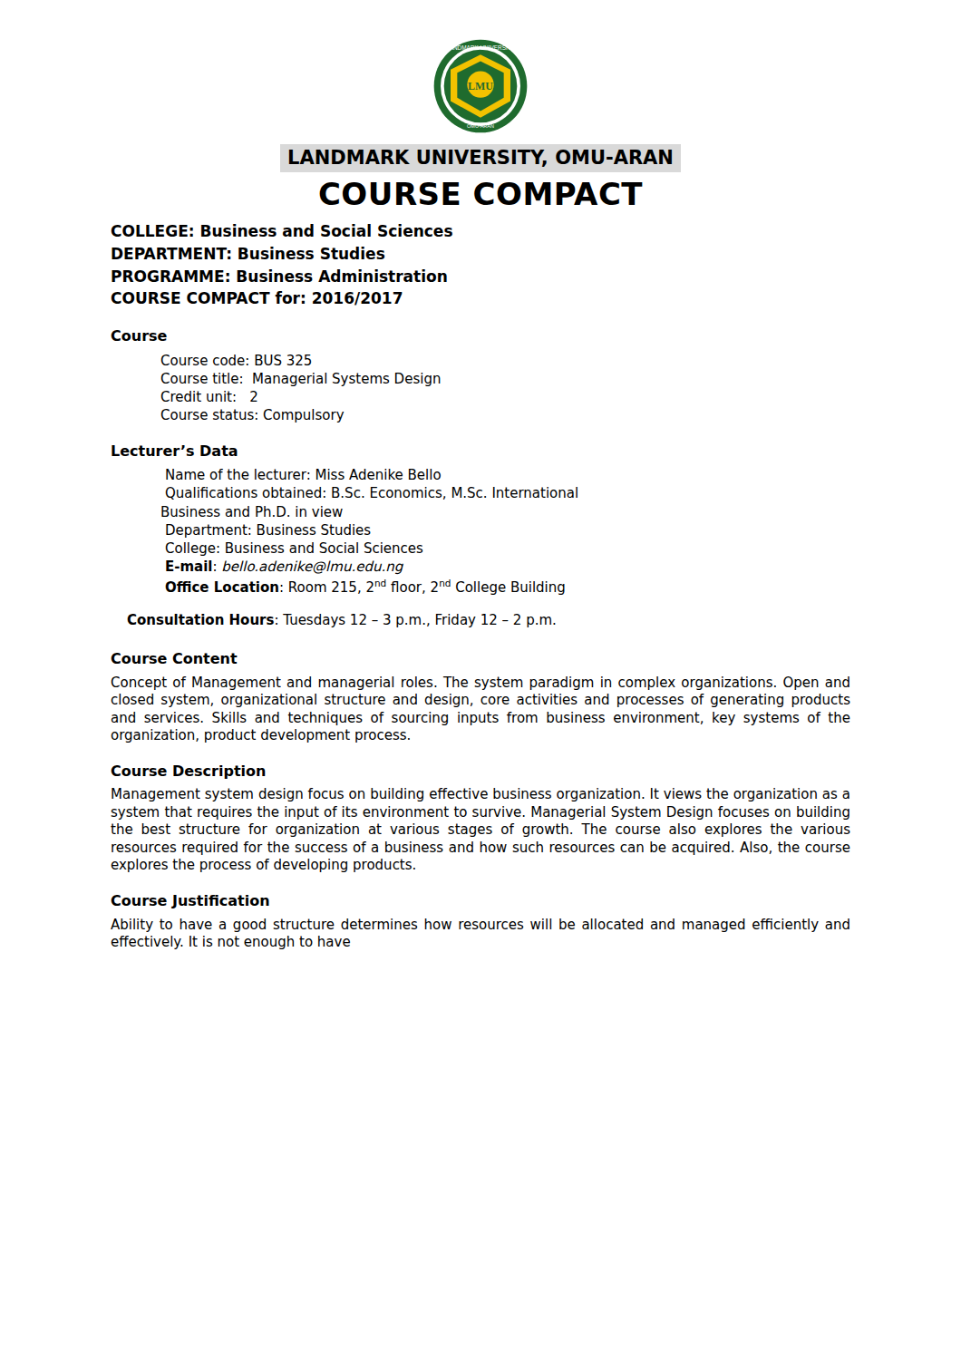LMU LANDMARK UNIVERSITY OMU-ARAN
LANDMARK UNIVERSITY, OMU-ARAN
COURSE COMPACT
COLLEGE: Business and Social Sciences
DEPARTMENT: Business Studies
PROGRAMME: Business Administration
COURSE COMPACT for: 2016/2017
Course
Course code: BUS 325
Course title: Managerial Systems Design
Credit unit: 2
Course status: Compulsory
Lecturer’s Data
Name of the lecturer: Miss Adenike Bello
Qualifications obtained: B.Sc. Economics, M.Sc. International
Business and Ph.D. in view
Department: Business Studies
College: Business and Social Sciences
E-mail: bello.adenike@lmu.edu.ng
Office Location: Room 215, 2nd floor, 2nd College Building
Consultation Hours: Tuesdays 12 – 3 p.m., Friday 12 – 2 p.m.
Course Content
Concept of Management and managerial roles. The system paradigm in complex organizations. Open and closed system, organizational structure and design, core activities and processes of generating products and services. Skills and techniques of sourcing inputs from business environment, key systems of the organization, product development process.
Course Description
Management system design focus on building effective business organization. It views the organization as a system that requires the input of its environment to survive. Managerial System Design focuses on building the best structure for organization at various stages of growth. The course also explores the various resources required for the success of a business and how such resources can be acquired. Also, the course explores the process of developing products.
Course Justification
Ability to have a good structure determines how resources will be allocated and managed efficiently and effectively. It is not enough to have